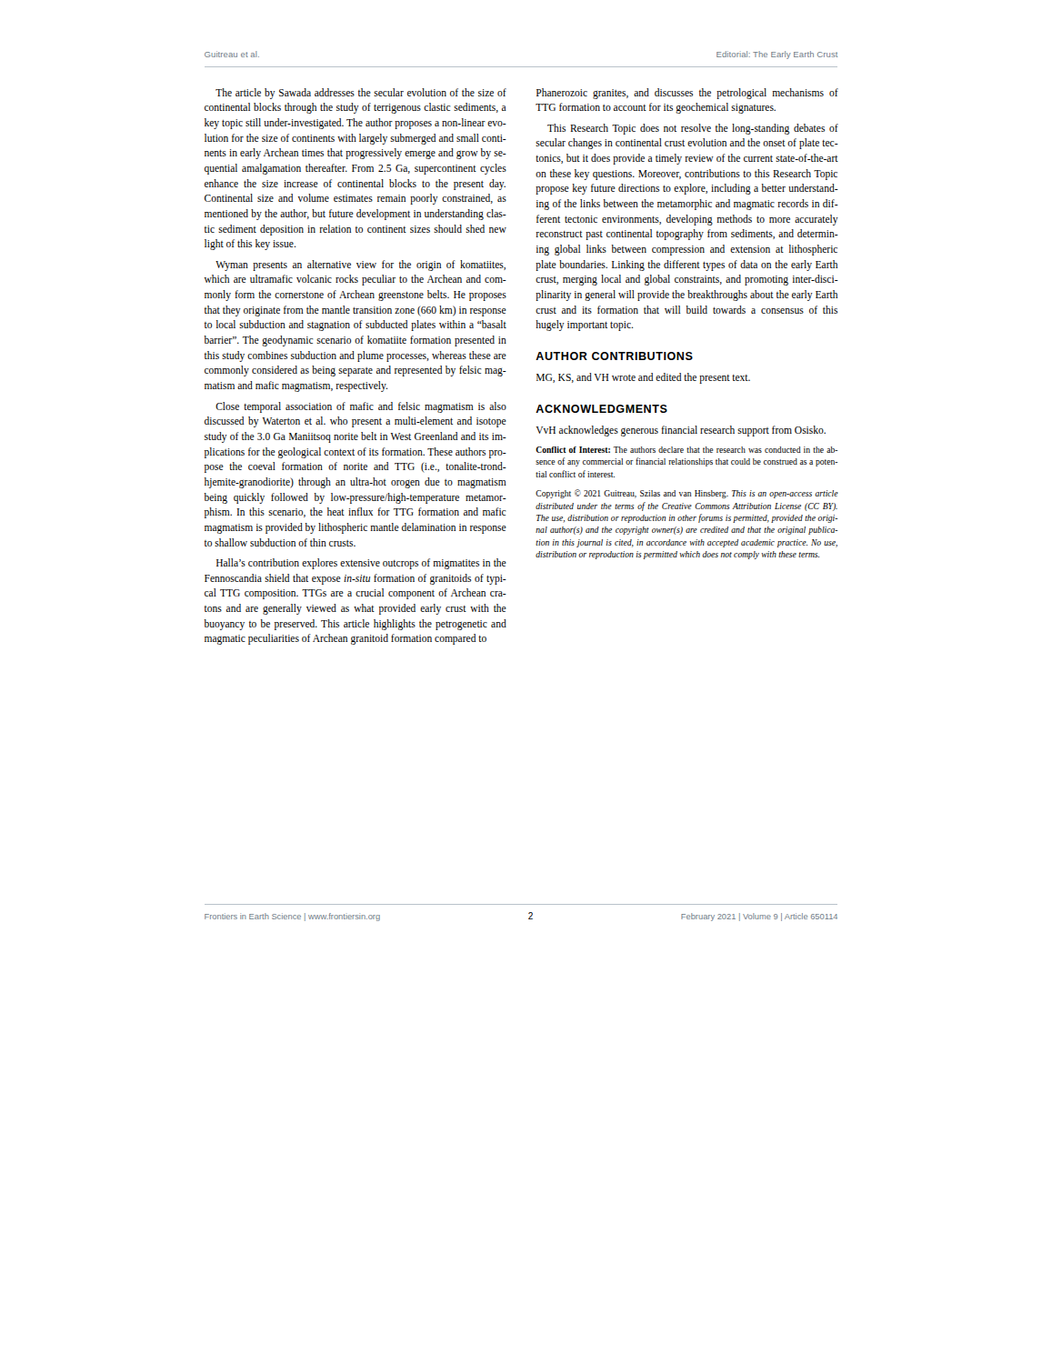Guitreau et al.
Editorial: The Early Earth Crust
The article by Sawada addresses the secular evolution of the size of continental blocks through the study of terrigenous clastic sediments, a key topic still under-investigated. The author proposes a non-linear evolution for the size of continents with largely submerged and small continents in early Archean times that progressively emerge and grow by sequential amalgamation thereafter. From 2.5 Ga, supercontinent cycles enhance the size increase of continental blocks to the present day. Continental size and volume estimates remain poorly constrained, as mentioned by the author, but future development in understanding clastic sediment deposition in relation to continent sizes should shed new light of this key issue.
Wyman presents an alternative view for the origin of komatiites, which are ultramafic volcanic rocks peculiar to the Archean and commonly form the cornerstone of Archean greenstone belts. He proposes that they originate from the mantle transition zone (660 km) in response to local subduction and stagnation of subducted plates within a “basalt barrier”. The geodynamic scenario of komatiite formation presented in this study combines subduction and plume processes, whereas these are commonly considered as being separate and represented by felsic magmatism and mafic magmatism, respectively.
Close temporal association of mafic and felsic magmatism is also discussed by Waterton et al. who present a multi-element and isotope study of the 3.0 Ga Maniitsoq norite belt in West Greenland and its implications for the geological context of its formation. These authors propose the coeval formation of norite and TTG (i.e., tonalite-trondhjemite-granodiorite) through an ultra-hot orogen due to magmatism being quickly followed by low-pressure/high-temperature metamorphism. In this scenario, the heat influx for TTG formation and mafic magmatism is provided by lithospheric mantle delamination in response to shallow subduction of thin crusts.
Halla’s contribution explores extensive outcrops of migmatites in the Fennoscandia shield that expose in-situ formation of granitoids of typical TTG composition. TTGs are a crucial component of Archean cratons and are generally viewed as what provided early crust with the buoyancy to be preserved. This article highlights the petrogenetic and magmatic peculiarities of Archean granitoid formation compared to
Phanerozoic granites, and discusses the petrological mechanisms of TTG formation to account for its geochemical signatures.
This Research Topic does not resolve the long-standing debates of secular changes in continental crust evolution and the onset of plate tectonics, but it does provide a timely review of the current state-of-the-art on these key questions. Moreover, contributions to this Research Topic propose key future directions to explore, including a better understanding of the links between the metamorphic and magmatic records in different tectonic environments, developing methods to more accurately reconstruct past continental topography from sediments, and determining global links between compression and extension at lithospheric plate boundaries. Linking the different types of data on the early Earth crust, merging local and global constraints, and promoting inter-disciplinarity in general will provide the breakthroughs about the early Earth crust and its formation that will build towards a consensus of this hugely important topic.
Author Contributions
MG, KS, and VH wrote and edited the present text.
Acknowledgments
VvH acknowledges generous financial research support from Osisko.
Conflict of Interest: The authors declare that the research was conducted in the absence of any commercial or financial relationships that could be construed as a potential conflict of interest.
Copyright © 2021 Guitreau, Szilas and van Hinsberg. This is an open-access article distributed under the terms of the Creative Commons Attribution License (CC BY). The use, distribution or reproduction in other forums is permitted, provided the original author(s) and the copyright owner(s) are credited and that the original publication in this journal is cited, in accordance with accepted academic practice. No use, distribution or reproduction is permitted which does not comply with these terms.
Frontiers in Earth Science | www.frontiersin.org
2
February 2021 | Volume 9 | Article 650114